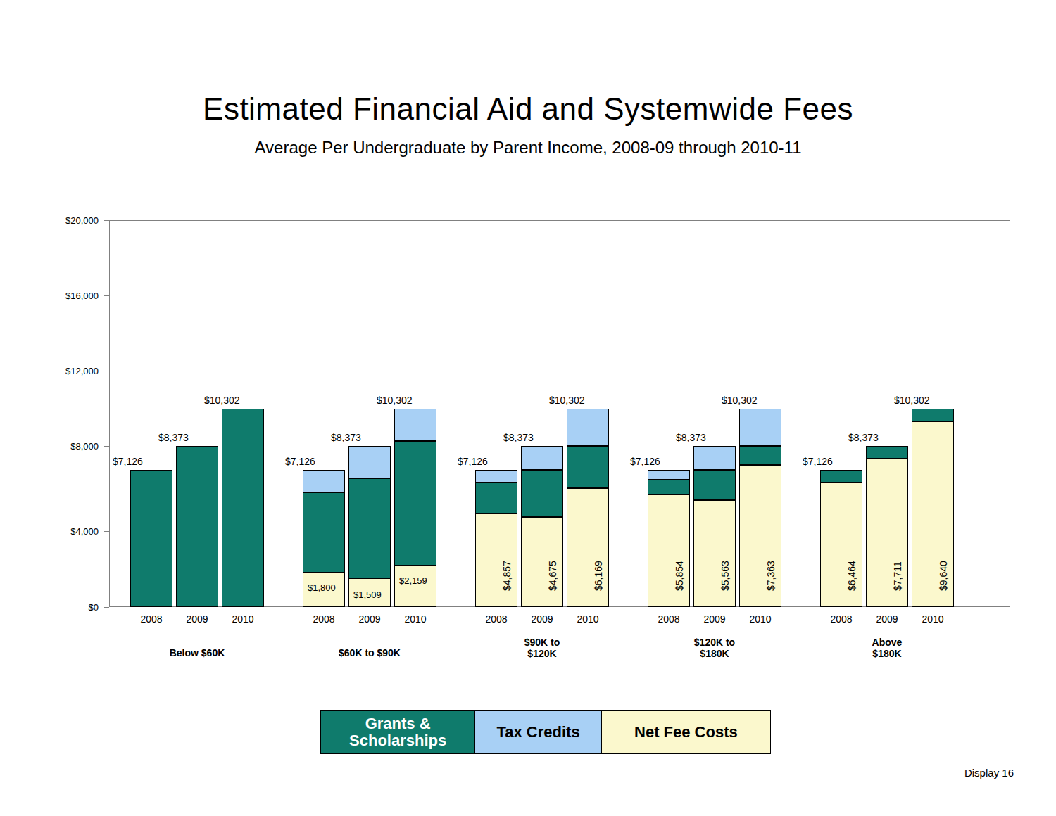Estimated Financial Aid and Systemwide Fees
Average Per Undergraduate by Parent Income, 2008-09 through 2010-11
$20,000
$16,000
$12,000
$8,000
$4,000
$0
$7,126
$8,373
$10,302
$7,126
$1,800
$8,373
$1,509
$10,302
$2,159
$7,126
$4,857
$8,373
$4,675
$10,302
$6,169
$7,126
$5,854
$8,373
$5,563
$10,302
$7,363
$7,126
$6,464
$8,373
$7,711
$10,302
$9,640
2008
2009
2010
2008
2009
2010
2008
2009
2010
2008
2009
2010
2008
2009
2010
Below $60K
$60K to $90K
$90K to
$120K
$120K to
$180K
Above
$180K
Grants &
Scholarships
Tax Credits
Net Fee Costs
Display 16